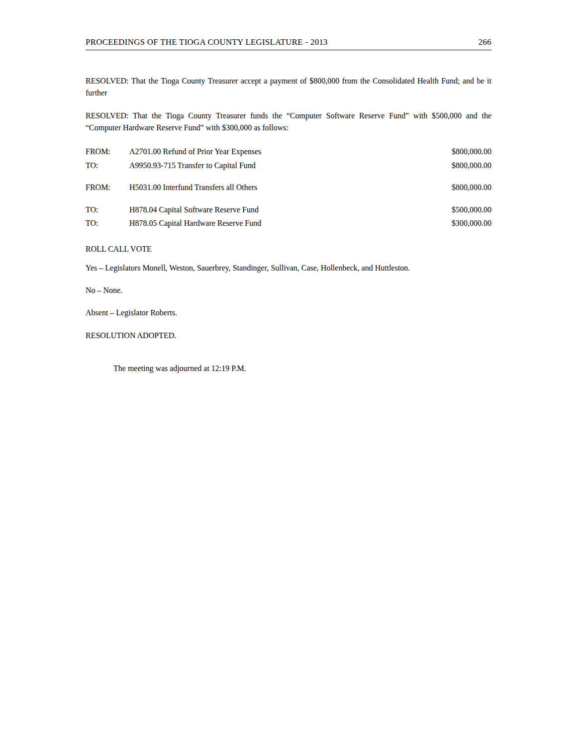Proceedings of the Tioga County Legislature - 2013 266
RESOLVED: That the Tioga County Treasurer accept a payment of $800,000 from the Consolidated Health Fund; and be it further
RESOLVED: That the Tioga County Treasurer funds the “Computer Software Reserve Fund” with $500,000 and the “Computer Hardware Reserve Fund” with $300,000 as follows:
| FROM: | A2701.00 Refund of Prior Year Expenses | $800,000.00 |
| TO: | A9950.93-715 Transfer to Capital Fund | $800,000.00 |
| FROM: | H5031.00 Interfund Transfers all Others | $800,000.00 |
| TO: | H878.04 Capital Software Reserve Fund | $500,000.00 |
| TO: | H878.05 Capital Hardware Reserve Fund | $300,000.00 |
ROLL CALL VOTE
Yes – Legislators Monell, Weston, Sauerbrey, Standinger, Sullivan, Case, Hollenbeck, and Huttleston.
No – None.
Absent – Legislator Roberts.
RESOLUTION ADOPTED.
The meeting was adjourned at 12:19 P.M.